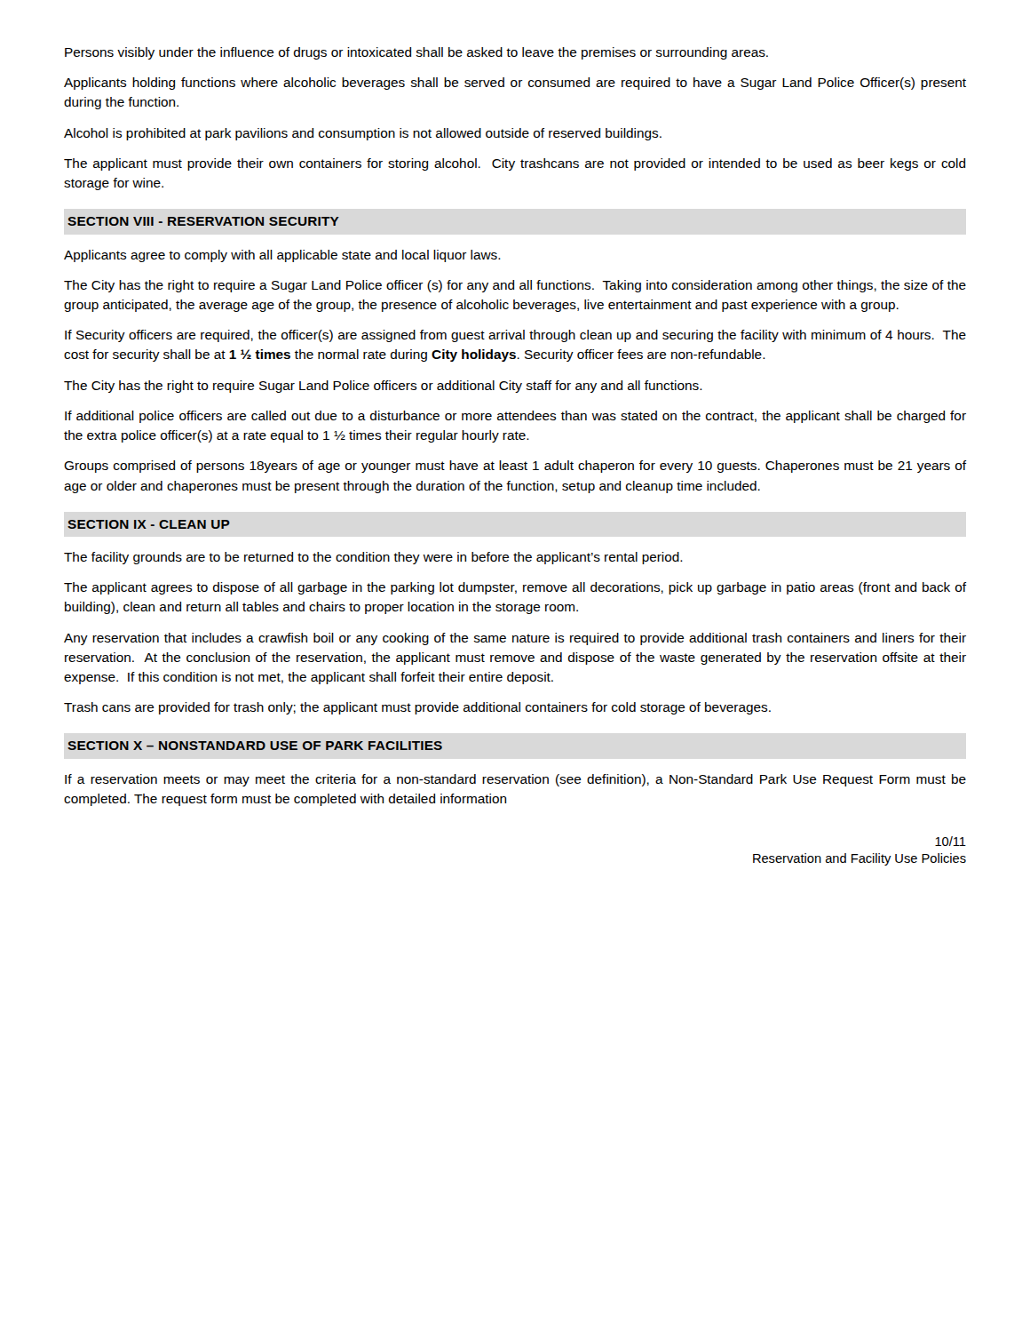Persons visibly under the influence of drugs or intoxicated shall be asked to leave the premises or surrounding areas.
Applicants holding functions where alcoholic beverages shall be served or consumed are required to have a Sugar Land Police Officer(s) present during the function.
Alcohol is prohibited at park pavilions and consumption is not allowed outside of reserved buildings.
The applicant must provide their own containers for storing alcohol. City trashcans are not provided or intended to be used as beer kegs or cold storage for wine.
SECTION VIII - RESERVATION SECURITY
Applicants agree to comply with all applicable state and local liquor laws.
The City has the right to require a Sugar Land Police officer (s) for any and all functions. Taking into consideration among other things, the size of the group anticipated, the average age of the group, the presence of alcoholic beverages, live entertainment and past experience with a group.
If Security officers are required, the officer(s) are assigned from guest arrival through clean up and securing the facility with minimum of 4 hours. The cost for security shall be at 1 ½ times the normal rate during City holidays. Security officer fees are non-refundable.
The City has the right to require Sugar Land Police officers or additional City staff for any and all functions.
If additional police officers are called out due to a disturbance or more attendees than was stated on the contract, the applicant shall be charged for the extra police officer(s) at a rate equal to 1 ½ times their regular hourly rate.
Groups comprised of persons 18years of age or younger must have at least 1 adult chaperon for every 10 guests. Chaperones must be 21 years of age or older and chaperones must be present through the duration of the function, setup and cleanup time included.
SECTION IX - CLEAN UP
The facility grounds are to be returned to the condition they were in before the applicant’s rental period.
The applicant agrees to dispose of all garbage in the parking lot dumpster, remove all decorations, pick up garbage in patio areas (front and back of building), clean and return all tables and chairs to proper location in the storage room.
Any reservation that includes a crawfish boil or any cooking of the same nature is required to provide additional trash containers and liners for their reservation. At the conclusion of the reservation, the applicant must remove and dispose of the waste generated by the reservation offsite at their expense. If this condition is not met, the applicant shall forfeit their entire deposit.
Trash cans are provided for trash only; the applicant must provide additional containers for cold storage of beverages.
SECTION X – NONSTANDARD USE OF PARK FACILITIES
If a reservation meets or may meet the criteria for a non-standard reservation (see definition), a Non-Standard Park Use Request Form must be completed. The request form must be completed with detailed information
10/11
Reservation and Facility Use Policies